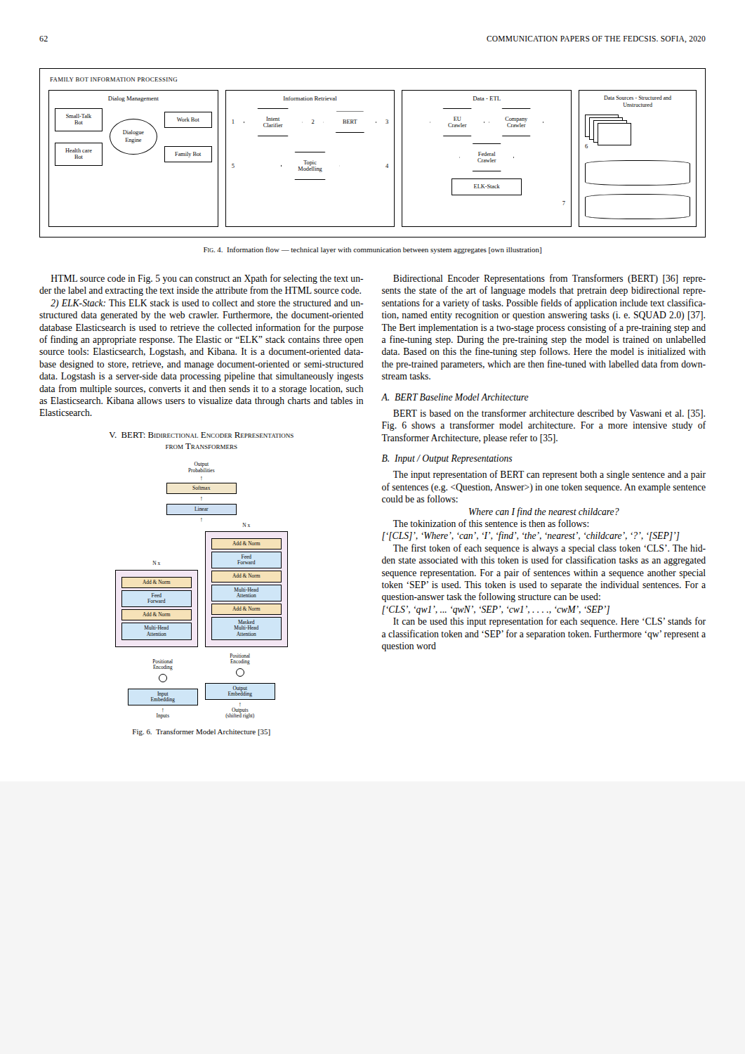62 Communication Papers of the FedCSIS. Sofia, 2020
FAMILY BOT INFORMATION PROCESSING
Dialog Management
Small-Talk
Bot
Dialogue
Engine
Work Bot
Health care
Bot
Family Bot
Information Retrieval
1
Intent
Clarifier
2
BERT
3
5
Topic
Modelling
4
Data - ETL
EU
Crawler
Company
Crawler
Federal
Crawler
ELK-Stack
7
Data Sources - Structured and
Unstructured
6
Fig. 4. Information flow — technical layer with communication between system aggregates [own illustration]
HTML source code in Fig. 5 you can construct an Xpath for selecting the text under the label and extracting the text inside the attribute from the HTML source code.
2) ELK-Stack: This ELK stack is used to collect and store the structured and unstructured data generated by the web crawler. Furthermore, the document-oriented database Elasticsearch is used to retrieve the collected information for the purpose of finding an appropriate response. The Elastic or “ELK” stack contains three open source tools: Elasticsearch, Logstash, and Kibana. It is a document-oriented database designed to store, retrieve, and manage document-oriented or semi-structured data. Logstash is a server-side data processing pipeline that simultaneously ingests data from multiple sources, converts it and then sends it to a storage location, such as Elasticsearch. Kibana allows users to visualize data through charts and tables in Elasticsearch.
V. BERT: Bidirectional Encoder Representations
from Transformers
Output
Probabilities
↑
Softmax
↑
Linear
↑
N x
Add & Norm
Feed
Forward
Add & Norm
Multi-Head
Attention
N x
Add & Norm
Feed
Forward
Add & Norm
Multi-Head
Attention
Add & Norm
Masked
Multi-Head
Attention
Positional
Encoding
Input
Embedding
↑
Inputs
Positional
Encoding
Output
Embedding
↑
Outputs
(shifted right)
Fig. 6. Transformer Model Architecture [35]
Bidirectional Encoder Representations from Transformers (BERT) [36] represents the state of the art of language models that pretrain deep bidirectional representations for a variety of tasks. Possible fields of application include text classification, named entity recognition or question answering tasks (i. e. SQUAD 2.0) [37]. The Bert implementation is a two-stage process consisting of a pre-training step and a fine-tuning step. During the pre-training step the model is trained on unlabelled data. Based on this the fine-tuning step follows. Here the model is initialized with the pre-trained parameters, which are then fine-tuned with labelled data from downstream tasks.
A. BERT Baseline Model Architecture
BERT is based on the transformer architecture described by Vaswani et al. [35]. Fig. 6 shows a transformer model architecture. For a more intensive study of Transformer Architecture, please refer to [35].
B. Input / Output Representations
The input representation of BERT can represent both a single sentence and a pair of sentences (e.g. <Question, Answer>) in one token sequence. An example sentence could be as follows:
Where can I find the nearest childcare?
The tokinization of this sentence is then as follows:
[‘[CLS]’, ‘Where’, ‘can’, ‘I’, ‘find’, ‘the’, ‘nearest’, ‘childcare’, ‘?’, ‘[SEP]’]
The first token of each sequence is always a special class token ‘CLS’. The hidden state associated with this token is used for classification tasks as an aggregated sequence representation. For a pair of sentences within a sequence another special token ‘SEP’ is used. This token is used to separate the individual sentences. For a question-answer task the following structure can be used:
[‘CLS’, ‘qw1’, ... ‘qwN’, ‘SEP’, ‘cw1’, . . . ., ‘cwM’, ‘SEP’]
It can be used this input representation for each sequence. Here ‘CLS’ stands for a classification token and ‘SEP’ for a separation token. Furthermore ‘qw’ represent a question word